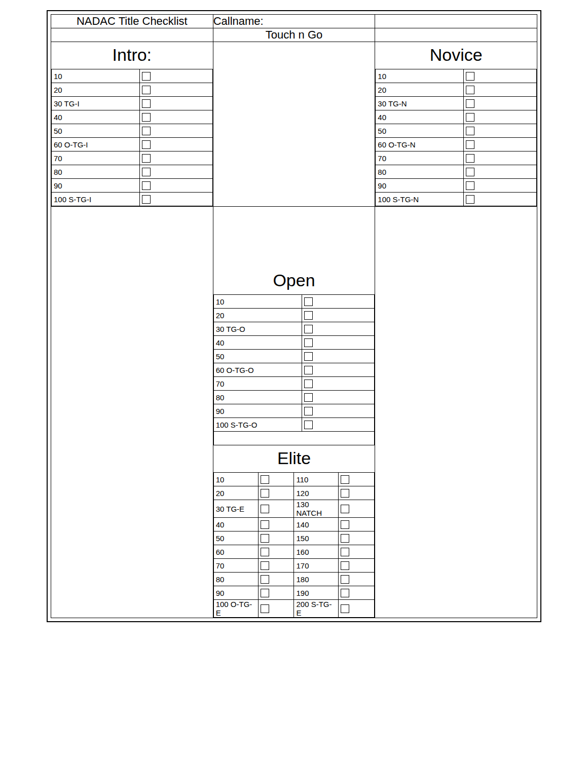| NADAC Title Checklist | Callname: | |
| | Touch n Go | |
| Intro: / 10 / / / 20 / / / 30 TG-I / / / 40 / / / 50 / / / 60 O-TG-I / / / 70 / / / 80 / / / 90 / / / 100 S-TG-I / / | | Novice / 10 / / / 20 / / / 30 TG-N / / / 40 / / / 50 / / / 60 O-TG-N / / / 70 / / / 80 / / / 90 / / / 100 S-TG-N / / |
| | Open / 10 / / / 20 / / / 30 TG-O / / / 40 / / / 50 / / / 60 O-TG-O / / / 70 / / / 80 / / / 90 / / / 100 S-TG-O / / Elite / 10 / / 110 / / / 20 / / 120 / / / 30 TG-E / / 130 NATCH / / / 40 / / 140 / / / 50 / / 150 / / / 60 / / 160 / / / 70 / / 170 / / / 80 / / 180 / / / 90 / / 190 / / / 100 O-TG-E / / 200 S-TG-E / / | |